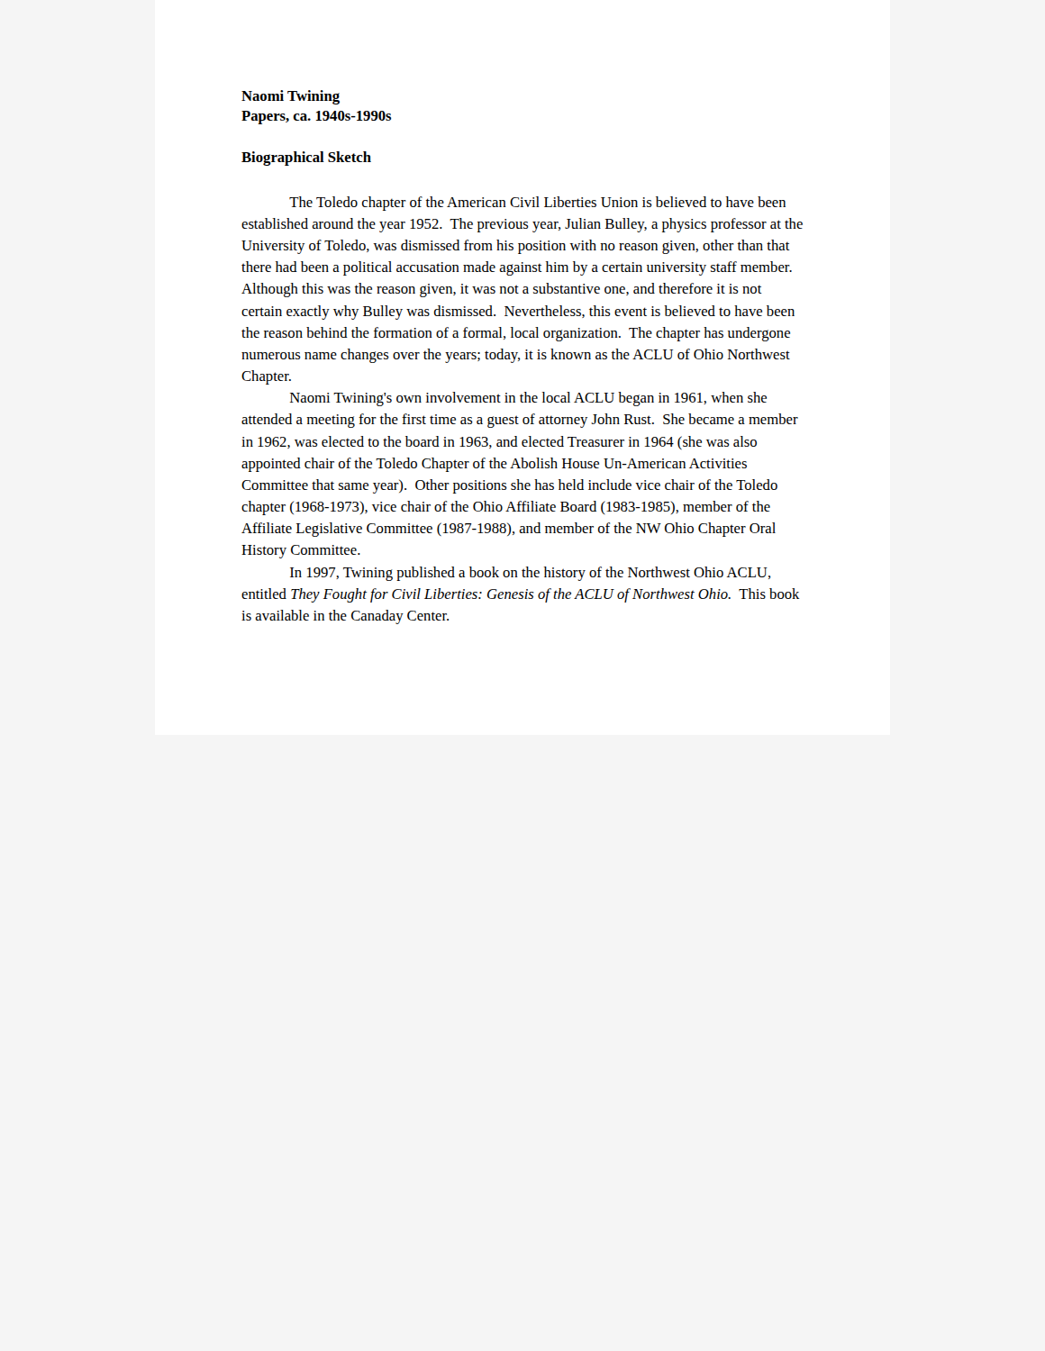Naomi Twining
Papers, ca. 1940s-1990s
Biographical Sketch
The Toledo chapter of the American Civil Liberties Union is believed to have been established around the year 1952. The previous year, Julian Bulley, a physics professor at the University of Toledo, was dismissed from his position with no reason given, other than that there had been a political accusation made against him by a certain university staff member. Although this was the reason given, it was not a substantive one, and therefore it is not certain exactly why Bulley was dismissed. Nevertheless, this event is believed to have been the reason behind the formation of a formal, local organization. The chapter has undergone numerous name changes over the years; today, it is known as the ACLU of Ohio Northwest Chapter.
Naomi Twining's own involvement in the local ACLU began in 1961, when she attended a meeting for the first time as a guest of attorney John Rust. She became a member in 1962, was elected to the board in 1963, and elected Treasurer in 1964 (she was also appointed chair of the Toledo Chapter of the Abolish House Un-American Activities Committee that same year). Other positions she has held include vice chair of the Toledo chapter (1968-1973), vice chair of the Ohio Affiliate Board (1983-1985), member of the Affiliate Legislative Committee (1987-1988), and member of the NW Ohio Chapter Oral History Committee.
In 1997, Twining published a book on the history of the Northwest Ohio ACLU, entitled They Fought for Civil Liberties: Genesis of the ACLU of Northwest Ohio. This book is available in the Canaday Center.